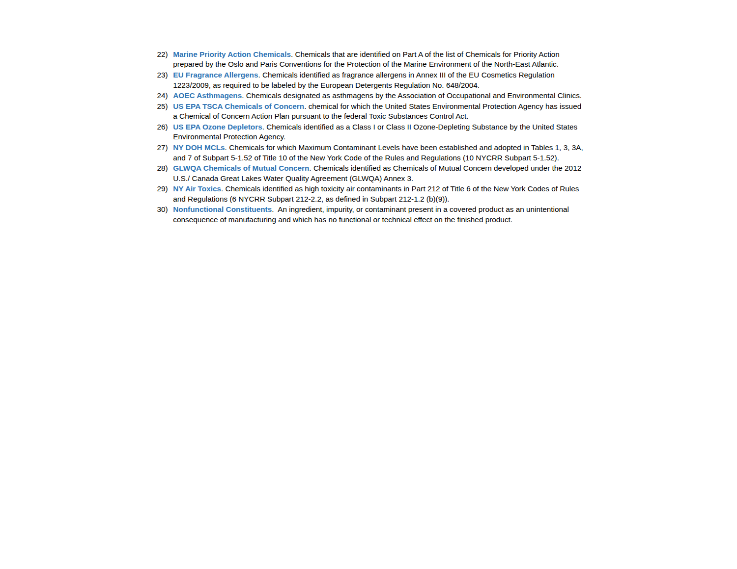22) Marine Priority Action Chemicals. Chemicals that are identified on Part A of the list of Chemicals for Priority Action prepared by the Oslo and Paris Conventions for the Protection of the Marine Environment of the North-East Atlantic.
23) EU Fragrance Allergens. Chemicals identified as fragrance allergens in Annex III of the EU Cosmetics Regulation 1223/2009, as required to be labeled by the European Detergents Regulation No. 648/2004.
24) AOEC Asthmagens. Chemicals designated as asthmagens by the Association of Occupational and Environmental Clinics.
25) US EPA TSCA Chemicals of Concern. chemical for which the United States Environmental Protection Agency has issued a Chemical of Concern Action Plan pursuant to the federal Toxic Substances Control Act.
26) US EPA Ozone Depletors. Chemicals identified as a Class I or Class II Ozone-Depleting Substance by the United States Environmental Protection Agency.
27) NY DOH MCLs. Chemicals for which Maximum Contaminant Levels have been established and adopted in Tables 1, 3, 3A, and 7 of Subpart 5-1.52 of Title 10 of the New York Code of the Rules and Regulations (10 NYCRR Subpart 5-1.52).
28) GLWQA Chemicals of Mutual Concern. Chemicals identified as Chemicals of Mutual Concern developed under the 2012 U.S./ Canada Great Lakes Water Quality Agreement (GLWQA) Annex 3.
29) NY Air Toxics. Chemicals identified as high toxicity air contaminants in Part 212 of Title 6 of the New York Codes of Rules and Regulations (6 NYCRR Subpart 212-2.2, as defined in Subpart 212-1.2 (b)(9)).
30) Nonfunctional Constituents. An ingredient, impurity, or contaminant present in a covered product as an unintentional consequence of manufacturing and which has no functional or technical effect on the finished product.